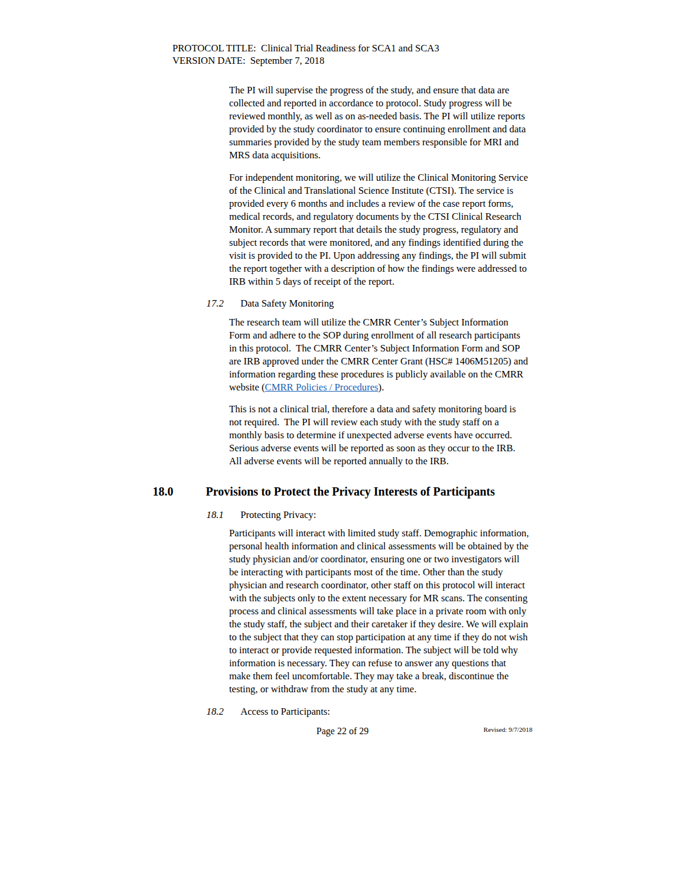PROTOCOL TITLE: Clinical Trial Readiness for SCA1 and SCA3
VERSION DATE: September 7, 2018
The PI will supervise the progress of the study, and ensure that data are collected and reported in accordance to protocol. Study progress will be reviewed monthly, as well as on as-needed basis. The PI will utilize reports provided by the study coordinator to ensure continuing enrollment and data summaries provided by the study team members responsible for MRI and MRS data acquisitions.
For independent monitoring, we will utilize the Clinical Monitoring Service of the Clinical and Translational Science Institute (CTSI). The service is provided every 6 months and includes a review of the case report forms, medical records, and regulatory documents by the CTSI Clinical Research Monitor. A summary report that details the study progress, regulatory and subject records that were monitored, and any findings identified during the visit is provided to the PI. Upon addressing any findings, the PI will submit the report together with a description of how the findings were addressed to IRB within 5 days of receipt of the report.
17.2 Data Safety Monitoring
The research team will utilize the CMRR Center’s Subject Information Form and adhere to the SOP during enrollment of all research participants in this protocol. The CMRR Center’s Subject Information Form and SOP are IRB approved under the CMRR Center Grant (HSC# 1406M51205) and information regarding these procedures is publicly available on the CMRR website (CMRR Policies / Procedures).
This is not a clinical trial, therefore a data and safety monitoring board is not required. The PI will review each study with the study staff on a monthly basis to determine if unexpected adverse events have occurred. Serious adverse events will be reported as soon as they occur to the IRB. All adverse events will be reported annually to the IRB.
18.0 Provisions to Protect the Privacy Interests of Participants
18.1 Protecting Privacy:
Participants will interact with limited study staff. Demographic information, personal health information and clinical assessments will be obtained by the study physician and/or coordinator, ensuring one or two investigators will be interacting with participants most of the time. Other than the study physician and research coordinator, other staff on this protocol will interact with the subjects only to the extent necessary for MR scans. The consenting process and clinical assessments will take place in a private room with only the study staff, the subject and their caretaker if they desire. We will explain to the subject that they can stop participation at any time if they do not wish to interact or provide requested information. The subject will be told why information is necessary. They can refuse to answer any questions that make them feel uncomfortable. They may take a break, discontinue the testing, or withdraw from the study at any time.
18.2 Access to Participants:
Page 22 of 29
Revised: 9/7/2018